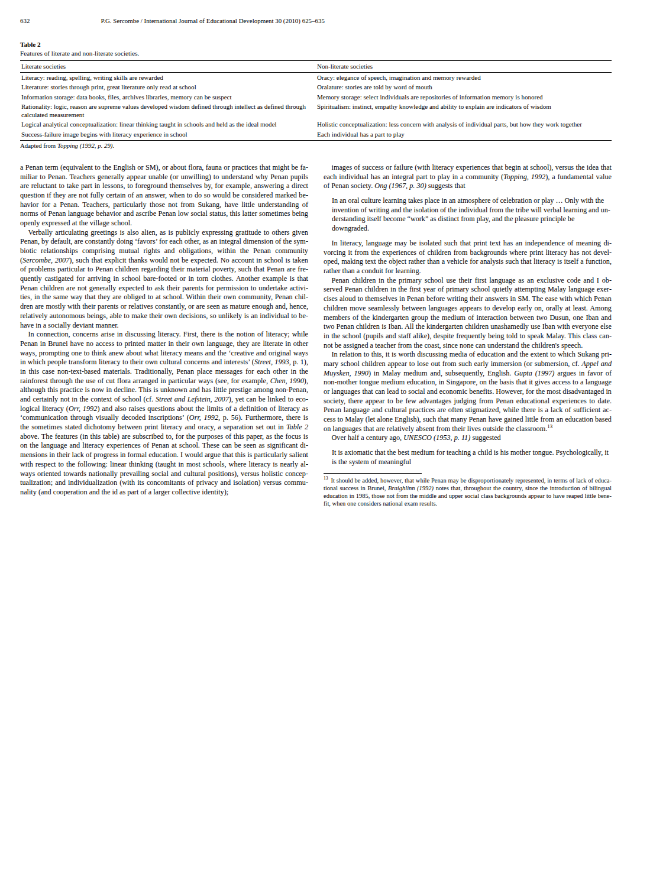632 P.G. Sercombe / International Journal of Educational Development 30 (2010) 625–635
Table 2
Features of literate and non-literate societies.
| Literate societies | Non-literate societies |
| --- | --- |
| Literacy: reading, spelling, writing skills are rewarded | Oracy: elegance of speech, imagination and memory rewarded |
| Literature: stories through print, great literature only read at school | Oralature: stories are told by word of mouth |
| Information storage: data books, files, archives libraries, memory can be suspect | Memory storage: select individuals are repositories of information memory is honored |
| Rationality: logic, reason are supreme values developed wisdom defined through intellect as defined through calculated measurement | Spiritualism: instinct, empathy knowledge and ability to explain are indicators of wisdom |
| Logical analytical conceptualization: linear thinking taught in schools and held as the ideal model | Holistic conceptualization: less concern with analysis of individual parts, but how they work together |
| Success-failure image begins with literacy experience in school | Each individual has a part to play |
Adapted from Topping (1992, p. 29).
a Penan term (equivalent to the English or SM), or about flora, fauna or practices that might be familiar to Penan. Teachers generally appear unable (or unwilling) to understand why Penan pupils are reluctant to take part in lessons, to foreground themselves by, for example, answering a direct question if they are not fully certain of an answer, when to do so would be considered marked behavior for a Penan. Teachers, particularly those not from Sukang, have little understanding of norms of Penan language behavior and ascribe Penan low social status, this latter sometimes being openly expressed at the village school.
Verbally articulating greetings is also alien, as is publicly expressing gratitude to others given Penan, by default, are constantly doing ‘favors’ for each other, as an integral dimension of the symbiotic relationships comprising mutual rights and obligations, within the Penan community (Sercombe, 2007), such that explicit thanks would not be expected. No account in school is taken of problems particular to Penan children regarding their material poverty, such that Penan are frequently castigated for arriving in school bare-footed or in torn clothes. Another example is that Penan children are not generally expected to ask their parents for permission to undertake activities, in the same way that they are obliged to at school. Within their own community, Penan children are mostly with their parents or relatives constantly, or are seen as mature enough and, hence, relatively autonomous beings, able to make their own decisions, so unlikely is an individual to behave in a socially deviant manner.
In connection, concerns arise in discussing literacy. First, there is the notion of literacy; while Penan in Brunei have no access to printed matter in their own language, they are literate in other ways, prompting one to think anew about what literacy means and the ‘creative and original ways in which people transform literacy to their own cultural concerns and interests’ (Street, 1993, p. 1), in this case non-text-based materials. Traditionally, Penan place messages for each other in the rainforest through the use of cut flora arranged in particular ways (see, for example, Chen, 1990), although this practice is now in decline. This is unknown and has little prestige among non-Penan, and certainly not in the context of school (cf. Street and Lefstein, 2007), yet can be linked to ecological literacy (Orr, 1992) and also raises questions about the limits of a definition of literacy as ‘communication through visually decoded inscriptions’ (Orr, 1992, p. 56). Furthermore, there is the sometimes stated dichotomy between print literacy and oracy, a separation set out in Table 2 above. The features (in this table) are subscribed to, for the purposes of this paper, as the focus is on the language and literacy experiences of Penan at school. These can be seen as significant dimensions in their lack of progress in formal education. I would argue that this is particularly salient with respect to the following: linear thinking (taught in most schools, where literacy is nearly always oriented towards nationally prevailing social and cultural positions), versus holistic conceptualization; and individualization (with its concomitants of privacy and isolation) versus communality (and cooperation and the id as part of a larger collective identity);
images of success or failure (with literacy experiences that begin at school), versus the idea that each individual has an integral part to play in a community (Topping, 1992), a fundamental value of Penan society. Ong (1967, p. 30) suggests that
In an oral culture learning takes place in an atmosphere of celebration or play … Only with the invention of writing and the isolation of the individual from the tribe will verbal learning and understanding itself become “work” as distinct from play, and the pleasure principle be downgraded.
In literacy, language may be isolated such that print text has an independence of meaning divorcing it from the experiences of children from backgrounds where print literacy has not developed, making text the object rather than a vehicle for analysis such that literacy is itself a function, rather than a conduit for learning.
Penan children in the primary school use their first language as an exclusive code and I observed Penan children in the first year of primary school quietly attempting Malay language exercises aloud to themselves in Penan before writing their answers in SM. The ease with which Penan children move seamlessly between languages appears to develop early on, orally at least. Among members of the kindergarten group the medium of interaction between two Dusun, one Iban and two Penan children is Iban. All the kindergarten children unashamedly use Iban with everyone else in the school (pupils and staff alike), despite frequently being told to speak Malay. This class cannot be assigned a teacher from the coast, since none can understand the children's speech.
In relation to this, it is worth discussing media of education and the extent to which Sukang primary school children appear to lose out from such early immersion (or submersion, cf. Appel and Muysken, 1990) in Malay medium and, subsequently, English. Gupta (1997) argues in favor of non-mother tongue medium education, in Singapore, on the basis that it gives access to a language or languages that can lead to social and economic benefits. However, for the most disadvantaged in society, there appear to be few advantages judging from Penan educational experiences to date. Penan language and cultural practices are often stigmatized, while there is a lack of sufficient access to Malay (let alone English), such that many Penan have gained little from an education based on languages that are relatively absent from their lives outside the classroom.13
Over half a century ago, UNESCO (1953, p. 11) suggested
It is axiomatic that the best medium for teaching a child is his mother tongue. Psychologically, it is the system of meaningful
13 It should be added, however, that while Penan may be disproportionately represented, in terms of lack of educational success in Brunei, Braighlinn (1992) notes that, throughout the country, since the introduction of bilingual education in 1985, those not from the middle and upper social class backgrounds appear to have reaped little benefit, when one considers national exam results.